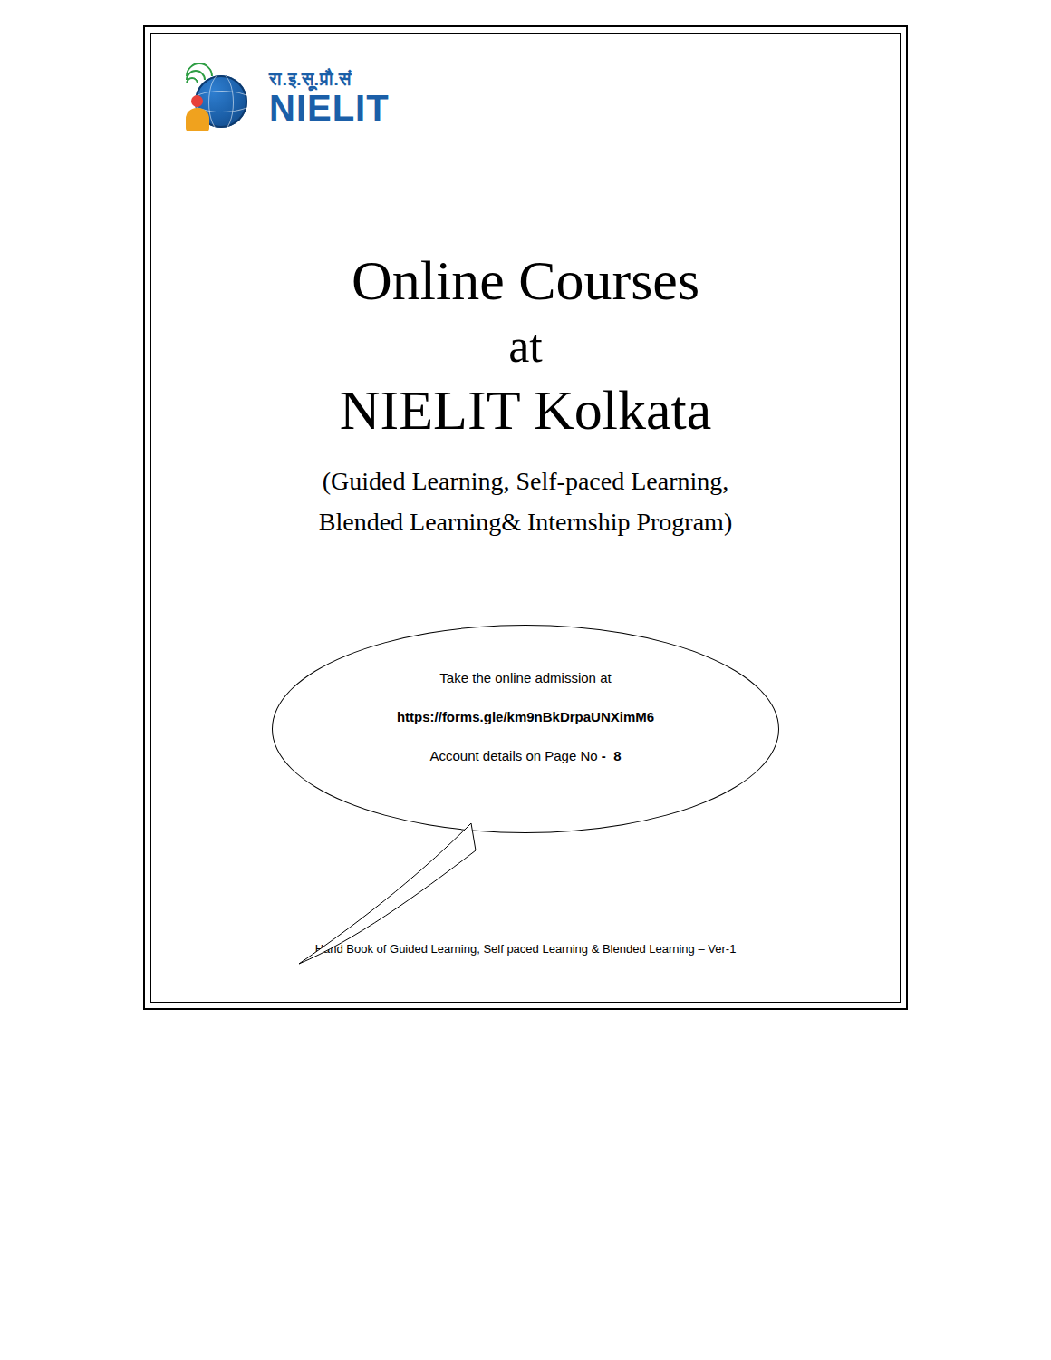रा.इ.सू.प्रौ.सं
NIELIT
Online Courses at NIELIT Kolkata
(Guided Learning, Self-paced Learning,
Blended Learning& Internship Program)
Take the online admission at
https://forms.gle/km9nBkDrpaUNXimM6
Account details on Page No - 8
Hand Book of Guided Learning, Self paced Learning & Blended Learning – Ver-1